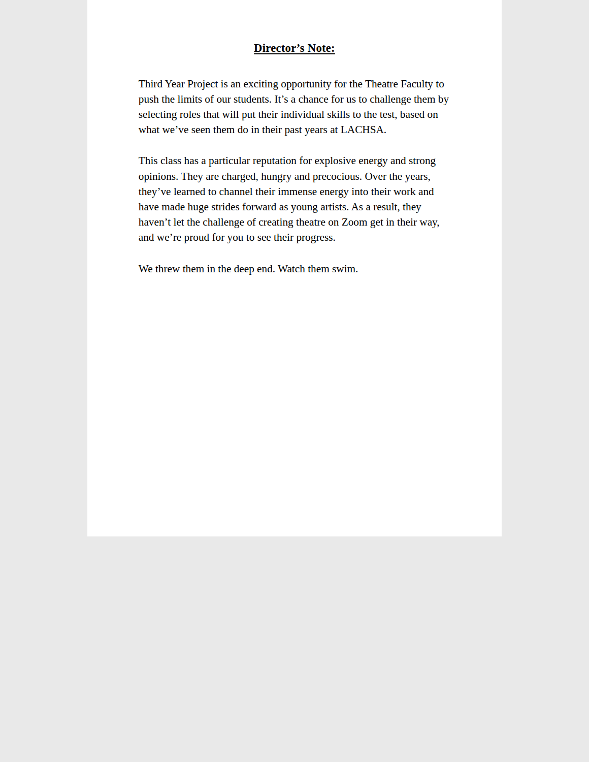Director’s Note:
Third Year Project is an exciting opportunity for the Theatre Faculty to push the limits of our students. It’s a chance for us to challenge them by selecting roles that will put their individual skills to the test, based on what we’ve seen them do in their past years at LACHSA.
This class has a particular reputation for explosive energy and strong opinions. They are charged, hungry and precocious. Over the years, they’ve learned to channel their immense energy into their work and have made huge strides forward as young artists. As a result, they haven’t let the challenge of creating theatre on Zoom get in their way, and we’re proud for you to see their progress.
We threw them in the deep end. Watch them swim.